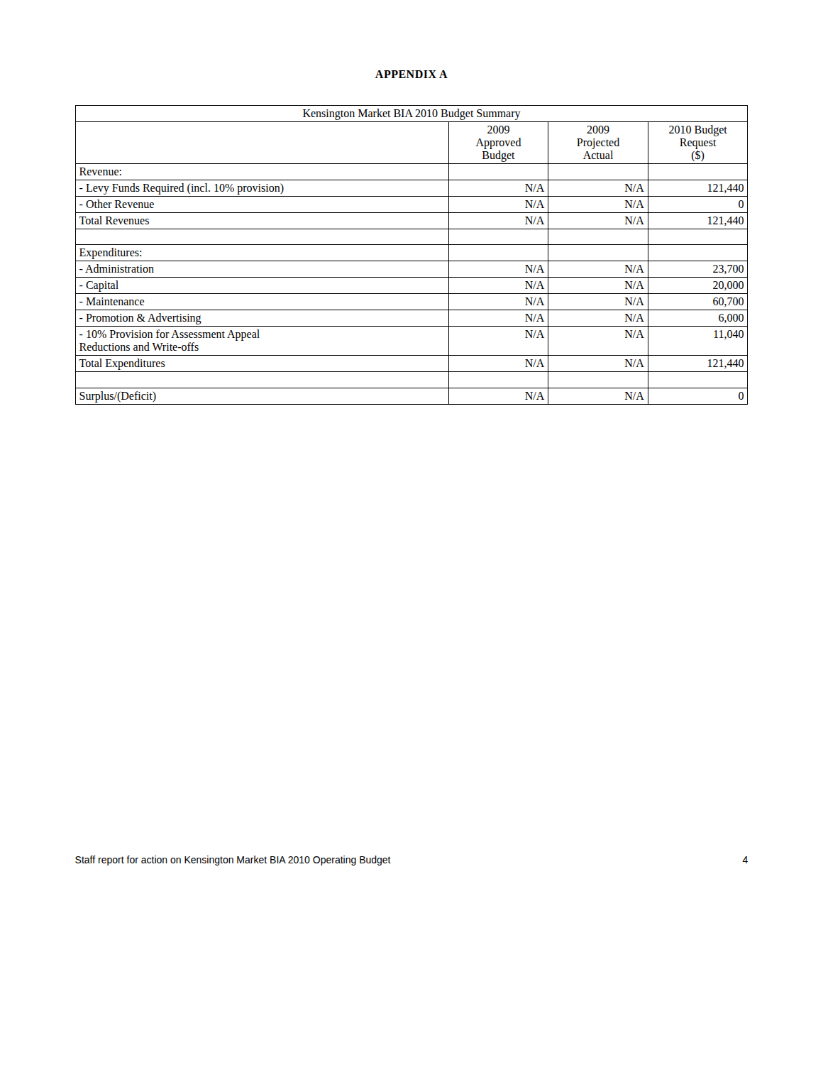APPENDIX A
| Kensington Market BIA 2010 Budget Summary |
| | 2009 Approved Budget | 2009 Projected Actual | 2010 Budget Request ($) |
| Revenue: | | | |
| - Levy Funds Required (incl. 10% provision) | N/A | N/A | 121,440 |
| - Other Revenue | N/A | N/A | 0 |
| Total Revenues | N/A | N/A | 121,440 |
| Expenditures: | | | |
| - Administration | N/A | N/A | 23,700 |
| - Capital | N/A | N/A | 20,000 |
| - Maintenance | N/A | N/A | 60,700 |
| - Promotion & Advertising | N/A | N/A | 6,000 |
| - 10% Provision for Assessment Appeal Reductions and Write-offs | N/A | N/A | 11,040 |
| Total Expenditures | N/A | N/A | 121,440 |
| Surplus/(Deficit) | N/A | N/A | 0 |
Staff report for action on Kensington Market BIA 2010 Operating Budget 4